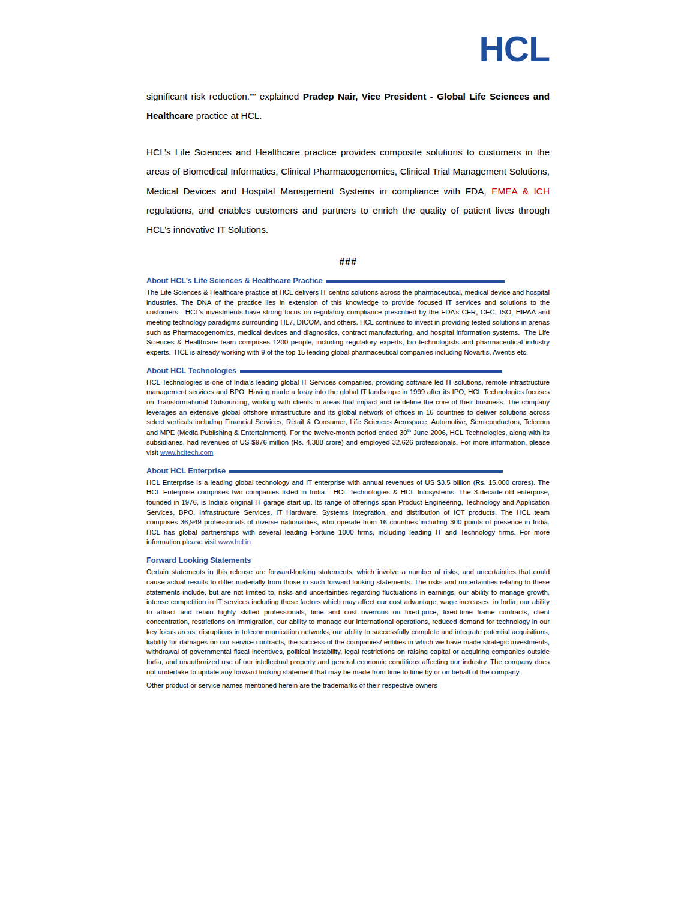HCL
significant risk reduction.”” explained Pradep Nair, Vice President - Global Life Sciences and Healthcare practice at HCL.
HCL’s Life Sciences and Healthcare practice provides composite solutions to customers in the areas of Biomedical Informatics, Clinical Pharmacogenomics, Clinical Trial Management Solutions, Medical Devices and Hospital Management Systems in compliance with FDA, EMEA & ICH regulations, and enables customers and partners to enrich the quality of patient lives through HCL’s innovative IT Solutions.
###
About HCL’s Life Sciences & Healthcare Practice
The Life Sciences & Healthcare practice at HCL delivers IT centric solutions across the pharmaceutical, medical device and hospital industries. The DNA of the practice lies in extension of this knowledge to provide focused IT services and solutions to the customers. HCL’s investments have strong focus on regulatory compliance prescribed by the FDA’s CFR, CEC, ISO, HIPAA and meeting technology paradigms surrounding HL7, DICOM, and others. HCL continues to invest in providing tested solutions in arenas such as Pharmacogenomics, medical devices and diagnostics, contract manufacturing, and hospital information systems. The Life Sciences & Healthcare team comprises 1200 people, including regulatory experts, bio technologists and pharmaceutical industry experts. HCL is already working with 9 of the top 15 leading global pharmaceutical companies including Novartis, Aventis etc.
About HCL Technologies
HCL Technologies is one of India’s leading global IT Services companies, providing software-led IT solutions, remote infrastructure management services and BPO. Having made a foray into the global IT landscape in 1999 after its IPO, HCL Technologies focuses on Transformational Outsourcing, working with clients in areas that impact and re-define the core of their business. The company leverages an extensive global offshore infrastructure and its global network of offices in 16 countries to deliver solutions across select verticals including Financial Services, Retail & Consumer, Life Sciences Aerospace, Automotive, Semiconductors, Telecom and MPE (Media Publishing & Entertainment). For the twelve-month period ended 30th June 2006, HCL Technologies, along with its subsidiaries, had revenues of US $976 million (Rs. 4,388 crore) and employed 32,626 professionals. For more information, please visit www.hcltech.com
About HCL Enterprise
HCL Enterprise is a leading global technology and IT enterprise with annual revenues of US $3.5 billion (Rs. 15,000 crores). The HCL Enterprise comprises two companies listed in India - HCL Technologies & HCL Infosystems. The 3-decade-old enterprise, founded in 1976, is India’s original IT garage start-up. Its range of offerings span Product Engineering, Technology and Application Services, BPO, Infrastructure Services, IT Hardware, Systems Integration, and distribution of ICT products. The HCL team comprises 36,949 professionals of diverse nationalities, who operate from 16 countries including 300 points of presence in India. HCL has global partnerships with several leading Fortune 1000 firms, including leading IT and Technology firms. For more information please visit www.hcl.in
Forward Looking Statements
Certain statements in this release are forward-looking statements, which involve a number of risks, and uncertainties that could cause actual results to differ materially from those in such forward-looking statements. The risks and uncertainties relating to these statements include, but are not limited to, risks and uncertainties regarding fluctuations in earnings, our ability to manage growth, intense competition in IT services including those factors which may affect our cost advantage, wage increases in India, our ability to attract and retain highly skilled professionals, time and cost overruns on fixed-price, fixed-time frame contracts, client concentration, restrictions on immigration, our ability to manage our international operations, reduced demand for technology in our key focus areas, disruptions in telecommunication networks, our ability to successfully complete and integrate potential acquisitions, liability for damages on our service contracts, the success of the companies/ entities in which we have made strategic investments, withdrawal of governmental fiscal incentives, political instability, legal restrictions on raising capital or acquiring companies outside India, and unauthorized use of our intellectual property and general economic conditions affecting our industry. The company does not undertake to update any forward-looking statement that may be made from time to time by or on behalf of the company.
Other product or service names mentioned herein are the trademarks of their respective owners